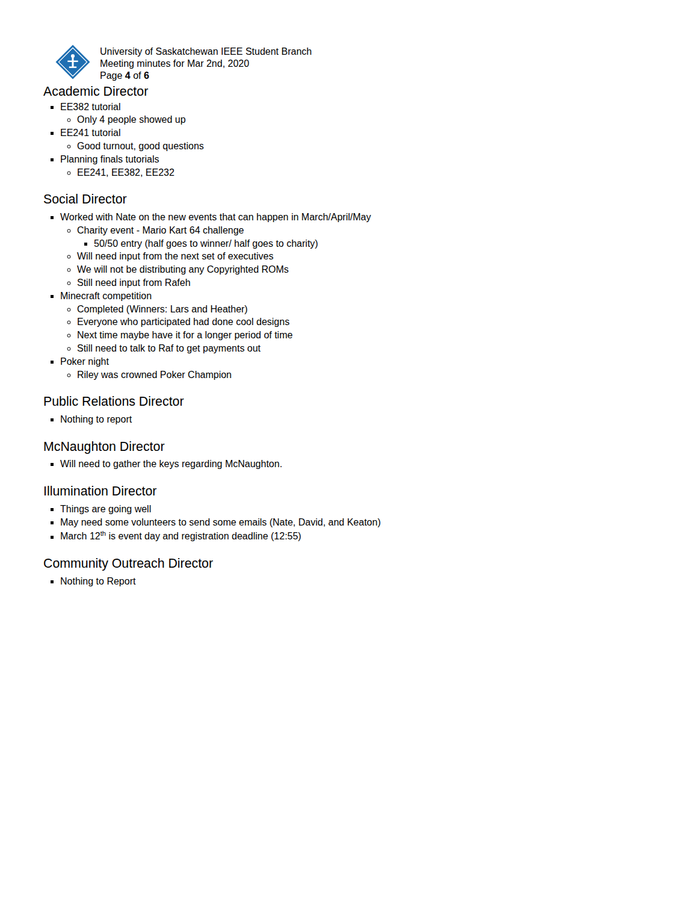University of Saskatchewan IEEE Student Branch
Meeting minutes for Mar 2nd, 2020
Page 4 of 6
Academic Director
EE382 tutorial
Only 4 people showed up
EE241 tutorial
Good turnout, good questions
Planning finals tutorials
EE241, EE382, EE232
Social Director
Worked with Nate on the new events that can happen in March/April/May
Charity event - Mario Kart 64 challenge
50/50 entry (half goes to winner/ half goes to charity)
Will need input from the next set of executives
We will not be distributing any Copyrighted ROMs
Still need input from Rafeh
Minecraft competition
Completed (Winners: Lars and Heather)
Everyone who participated had done cool designs
Next time maybe have it for a longer period of time
Still need to talk to Raf to get payments out
Poker night
Riley was crowned Poker Champion
Public Relations Director
Nothing to report
McNaughton Director
Will need to gather the keys regarding McNaughton.
Illumination Director
Things are going well
May need some volunteers to send some emails (Nate, David, and Keaton)
March 12th is event day and registration deadline (12:55)
Community Outreach Director
Nothing to Report